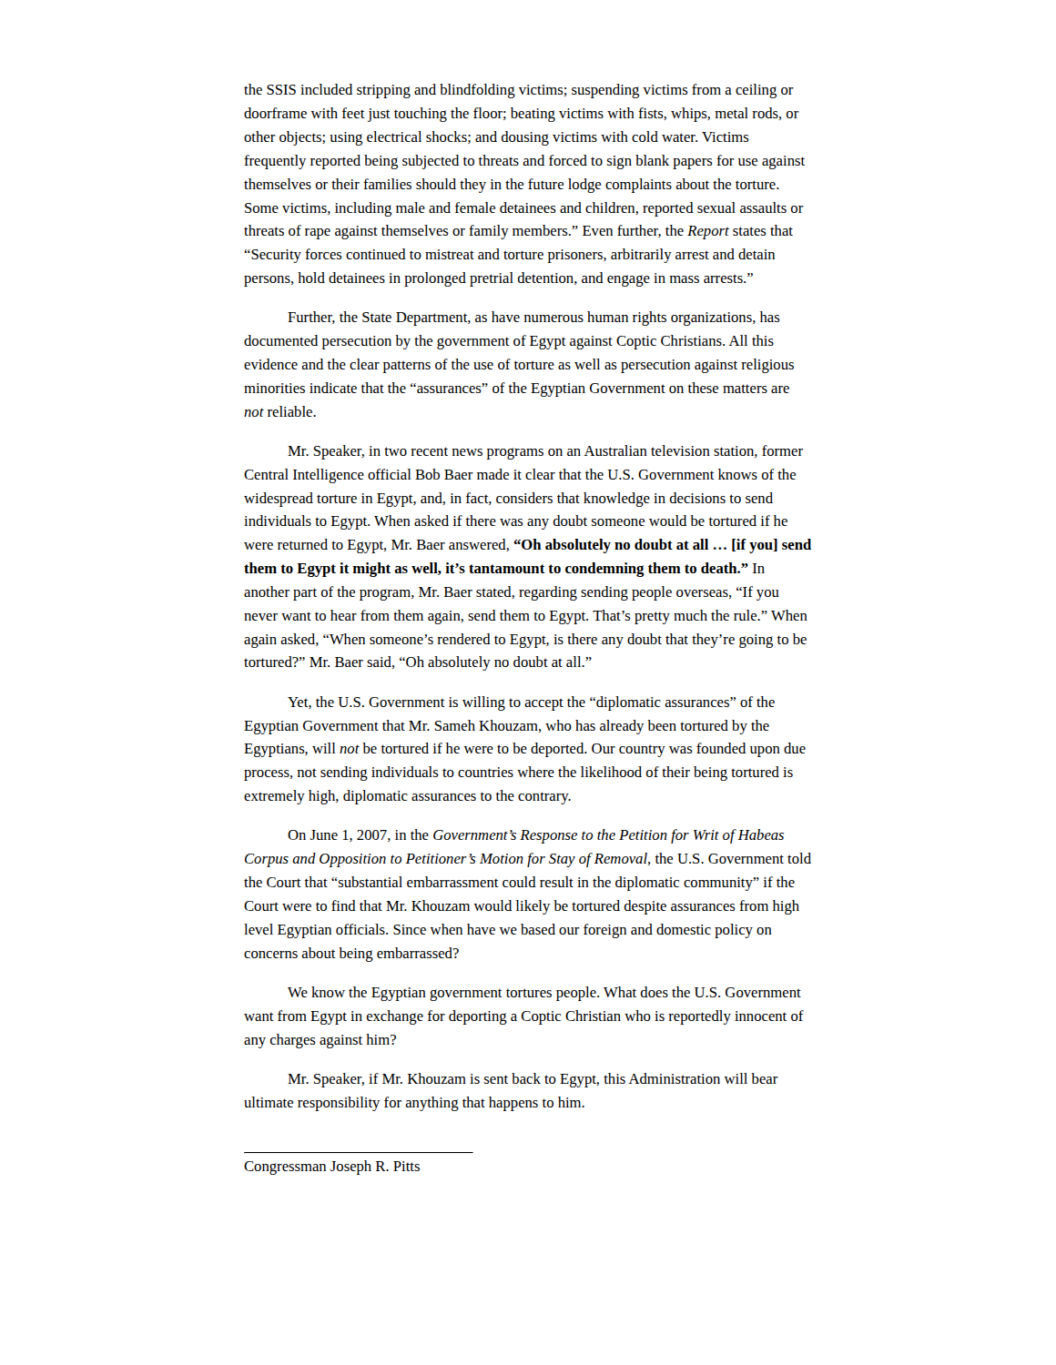the SSIS included stripping and blindfolding victims; suspending victims from a ceiling or doorframe with feet just touching the floor; beating victims with fists, whips, metal rods, or other objects; using electrical shocks; and dousing victims with cold water. Victims frequently reported being subjected to threats and forced to sign blank papers for use against themselves or their families should they in the future lodge complaints about the torture. Some victims, including male and female detainees and children, reported sexual assaults or threats of rape against themselves or family members.” Even further, the Report states that “Security forces continued to mistreat and torture prisoners, arbitrarily arrest and detain persons, hold detainees in prolonged pretrial detention, and engage in mass arrests.”
Further, the State Department, as have numerous human rights organizations, has documented persecution by the government of Egypt against Coptic Christians. All this evidence and the clear patterns of the use of torture as well as persecution against religious minorities indicate that the “assurances” of the Egyptian Government on these matters are not reliable.
Mr. Speaker, in two recent news programs on an Australian television station, former Central Intelligence official Bob Baer made it clear that the U.S. Government knows of the widespread torture in Egypt, and, in fact, considers that knowledge in decisions to send individuals to Egypt. When asked if there was any doubt someone would be tortured if he were returned to Egypt, Mr. Baer answered, “Oh absolutely no doubt at all … [if you] send them to Egypt it might as well, it’s tantamount to condemning them to death.” In another part of the program, Mr. Baer stated, regarding sending people overseas, “If you never want to hear from them again, send them to Egypt. That’s pretty much the rule.” When again asked, “When someone’s rendered to Egypt, is there any doubt that they’re going to be tortured?” Mr. Baer said, “Oh absolutely no doubt at all.”
Yet, the U.S. Government is willing to accept the “diplomatic assurances” of the Egyptian Government that Mr. Sameh Khouzam, who has already been tortured by the Egyptians, will not be tortured if he were to be deported. Our country was founded upon due process, not sending individuals to countries where the likelihood of their being tortured is extremely high, diplomatic assurances to the contrary.
On June 1, 2007, in the Government’s Response to the Petition for Writ of Habeas Corpus and Opposition to Petitioner’s Motion for Stay of Removal, the U.S. Government told the Court that “substantial embarrassment could result in the diplomatic community” if the Court were to find that Mr. Khouzam would likely be tortured despite assurances from high level Egyptian officials. Since when have we based our foreign and domestic policy on concerns about being embarrassed?
We know the Egyptian government tortures people. What does the U.S. Government want from Egypt in exchange for deporting a Coptic Christian who is reportedly innocent of any charges against him?
Mr. Speaker, if Mr. Khouzam is sent back to Egypt, this Administration will bear ultimate responsibility for anything that happens to him.
Congressman Joseph R. Pitts